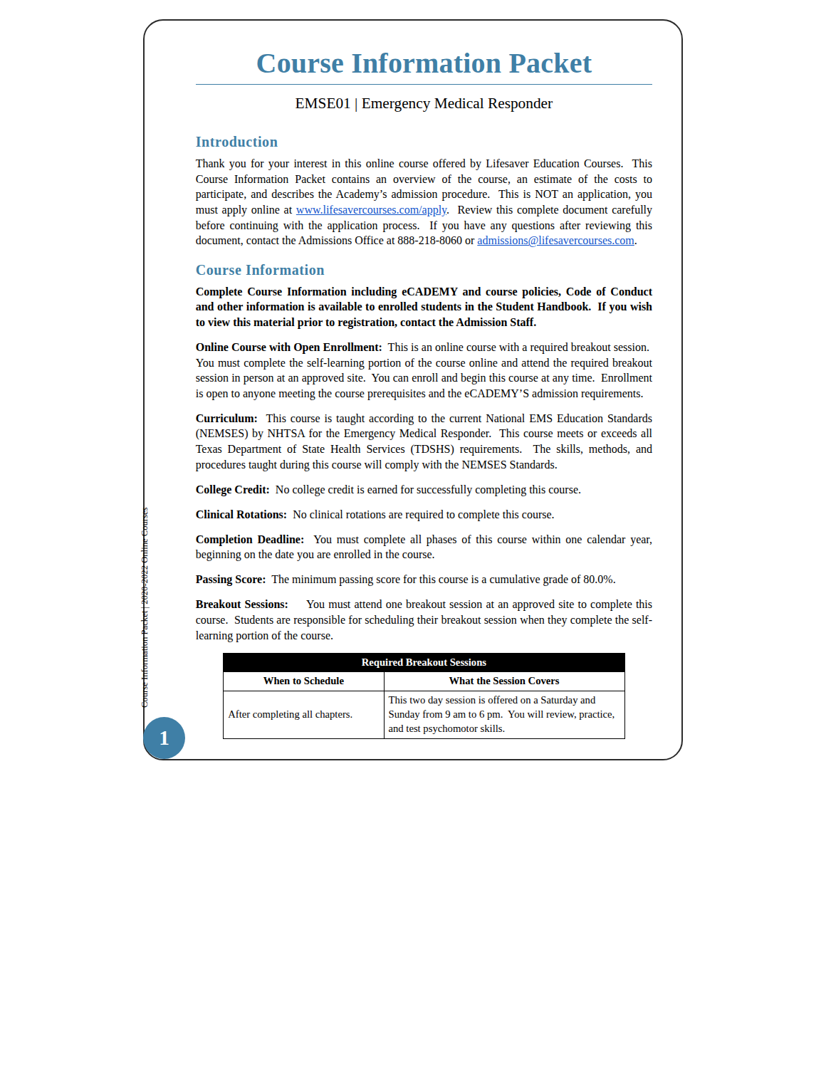Course Information Packet | 2020-2022 Online Courses
1
Course Information Packet
EMSE01 | Emergency Medical Responder
Introduction
Thank you for your interest in this online course offered by Lifesaver Education Courses. This Course Information Packet contains an overview of the course, an estimate of the costs to participate, and describes the Academy’s admission procedure. This is NOT an application, you must apply online at www.lifesavercourses.com/apply. Review this complete document carefully before continuing with the application process. If you have any questions after reviewing this document, contact the Admissions Office at 888-218-8060 or admissions@lifesavercourses.com.
Course Information
Complete Course Information including eCADEMY and course policies, Code of Conduct and other information is available to enrolled students in the Student Handbook. If you wish to view this material prior to registration, contact the Admission Staff.
Online Course with Open Enrollment: This is an online course with a required breakout session. You must complete the self-learning portion of the course online and attend the required breakout session in person at an approved site. You can enroll and begin this course at any time. Enrollment is open to anyone meeting the course prerequisites and the eCADEMY’S admission requirements.
Curriculum: This course is taught according to the current National EMS Education Standards (NEMSES) by NHTSA for the Emergency Medical Responder. This course meets or exceeds all Texas Department of State Health Services (TDSHS) requirements. The skills, methods, and procedures taught during this course will comply with the NEMSES Standards.
College Credit: No college credit is earned for successfully completing this course.
Clinical Rotations: No clinical rotations are required to complete this course.
Completion Deadline: You must complete all phases of this course within one calendar year, beginning on the date you are enrolled in the course.
Passing Score: The minimum passing score for this course is a cumulative grade of 80.0%.
Breakout Sessions: You must attend one breakout session at an approved site to complete this course. Students are responsible for scheduling their breakout session when they complete the self-learning portion of the course.
| Required Breakout Sessions |
| --- |
| When to Schedule | What the Session Covers |
| After completing all chapters. | This two day session is offered on a Saturday and Sunday from 9 am to 6 pm. You will review, practice, and test psychomotor skills. |